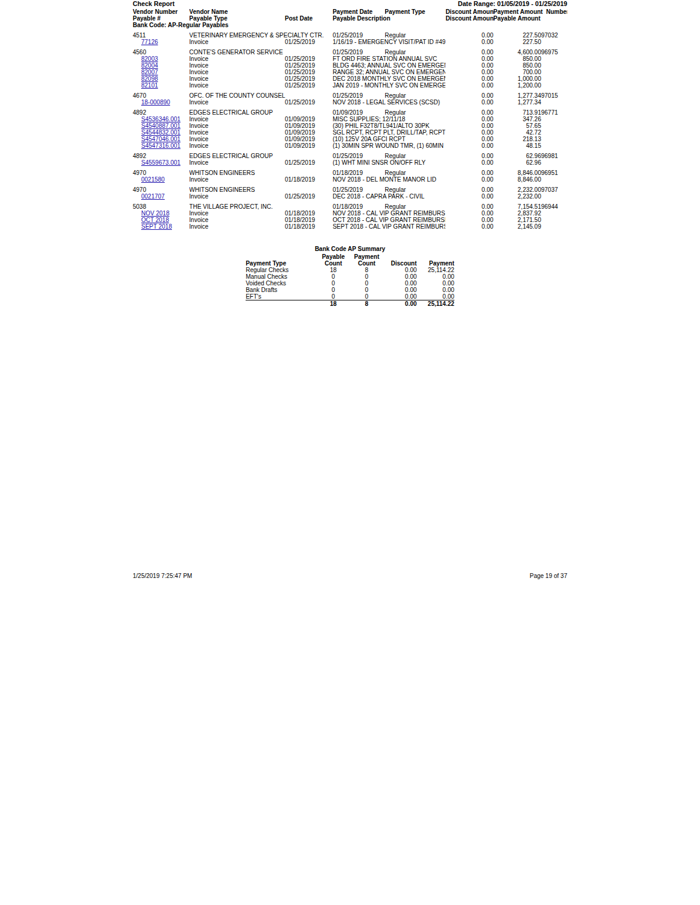Check Report
Date Range: 01/05/2019 - 01/25/2019
| Vendor Number | Vendor Name | | Payment Date | Payment Type | Discount Amount | Payment Amount Number |
| --- | --- | --- | --- | --- | --- | --- |
| Payable # | Payable Type | Post Date | Payable Description | Discount Amount | Payable Amount |
| Bank Code: AP-Regular Payables |
| 4511 | VETERINARY EMERGENCY & SPECIALTY CTR. | 01/25/2019 | Regular | 0.00 | 227.50 | 97032 |
| 77126 | Invoice | 01/25/2019 | 1/16/19 - EMERGENCY VISIT/PAT ID #49035 | 0.00 | 227.50 | |
| 4560 | CONTE'S GENERATOR SERVICE | 01/25/2019 | Regular | 0.00 | 4,600.00 | 96975 |
| 82003 | Invoice | 01/25/2019 | FT ORD FIRE STATION ANNUAL SVC | 0.00 | 850.00 | |
| 82004 | Invoice | 01/25/2019 | BLDG 4463; ANNUAL SVC ON EMERGENCY G… | 0.00 | 850.00 | |
| 82007 | Invoice | 01/25/2019 | RANGE 32; ANNUAL SVC ON EMERGENCY G… | 0.00 | 700.00 | |
| 82098 | Invoice | 01/25/2019 | DEC 2018 MONTHLY SVC ON EMERGENCY G… | 0.00 | 1,000.00 | |
| 82101 | Invoice | 01/25/2019 | JAN 2019 - MONTHLY SVC ON EMERGENCY … | 0.00 | 1,200.00 | |
| 4670 | OFC. OF THE COUNTY COUNSEL | 01/25/2019 | Regular | 0.00 | 1,277.34 | 97015 |
| 18-000890 | Invoice | 01/25/2019 | NOV 2018 - LEGAL SERVICES (SCSD) | 0.00 | 1,277.34 | |
| 4892 | EDGES ELECTRICAL GROUP | 01/09/2019 | Regular | 0.00 | 713.91 | 96771 |
| S4536346.001 | Invoice | 01/09/2019 | MISC SUPPLIES; 12/11/18 | 0.00 | 347.26 | |
| S4540887.001 | Invoice | 01/09/2019 | (30) PHIL F32T8/TL941/ALTO 30PK | 0.00 | 57.65 | |
| S4544832.001 | Invoice | 01/09/2019 | SGL RCPT, RCPT PLT, DRILL/TAP, RCPT BOX | 0.00 | 42.72 | |
| S4547046.001 | Invoice | 01/09/2019 | (10) 125V 20A GFCI RCPT | 0.00 | 218.13 | |
| S4547316.001 | Invoice | 01/09/2019 | (1) 30MIN SPR WOUND TMR, (1) 60MIN SPR… | 0.00 | 48.15 | |
| 4892 | EDGES ELECTRICAL GROUP | 01/25/2019 | Regular | 0.00 | 62.96 | 96981 |
| S4559673.001 | Invoice | 01/25/2019 | (1) WHT MINI SNSR ON/OFF RLY | 0.00 | 62.96 | |
| 4970 | WHITSON ENGINEERS | 01/18/2019 | Regular | 0.00 | 8,846.00 | 96951 |
| 0021580 | Invoice | 01/18/2019 | NOV 2018 - DEL MONTE MANOR LID | 0.00 | 8,846.00 | |
| 4970 | WHITSON ENGINEERS | 01/25/2019 | Regular | 0.00 | 2,232.00 | 97037 |
| 0021707 | Invoice | 01/25/2019 | DEC 2018 - CAPRA PARK - CIVIL | 0.00 | 2,232.00 | |
| 5038 | THE VILLAGE PROJECT, INC. | 01/18/2019 | Regular | 0.00 | 7,154.51 | 96944 |
| NOV 2018 | Invoice | 01/18/2019 | NOV 2018 - CAL VIP GRANT REIMBURSEMENT | 0.00 | 2,837.92 | |
| OCT 2018 | Invoice | 01/18/2019 | OCT 2018 - CAL VIP GRANT REIMBURSEMENT | 0.00 | 2,171.50 | |
| SEPT 2018 | Invoice | 01/18/2019 | SEPT 2018 - CAL VIP GRANT REIMBURSEME… | 0.00 | 2,145.09 | |
Bank Code AP Summary
| | Payable | Payment | | |
| --- | --- | --- | --- | --- |
| Payment Type | Count | Count | Discount | Payment |
| Regular Checks | 18 | 8 | 0.00 | 25,114.22 |
| Manual Checks | 0 | 0 | 0.00 | 0.00 |
| Voided Checks | 0 | 0 | 0.00 | 0.00 |
| Bank Drafts | 0 | 0 | 0.00 | 0.00 |
| EFT's | 0 | 0 | 0.00 | 0.00 |
| | 18 | 8 | 0.00 | 25,114.22 |
1/25/2019 7:25:47 PM
Page 19 of 37